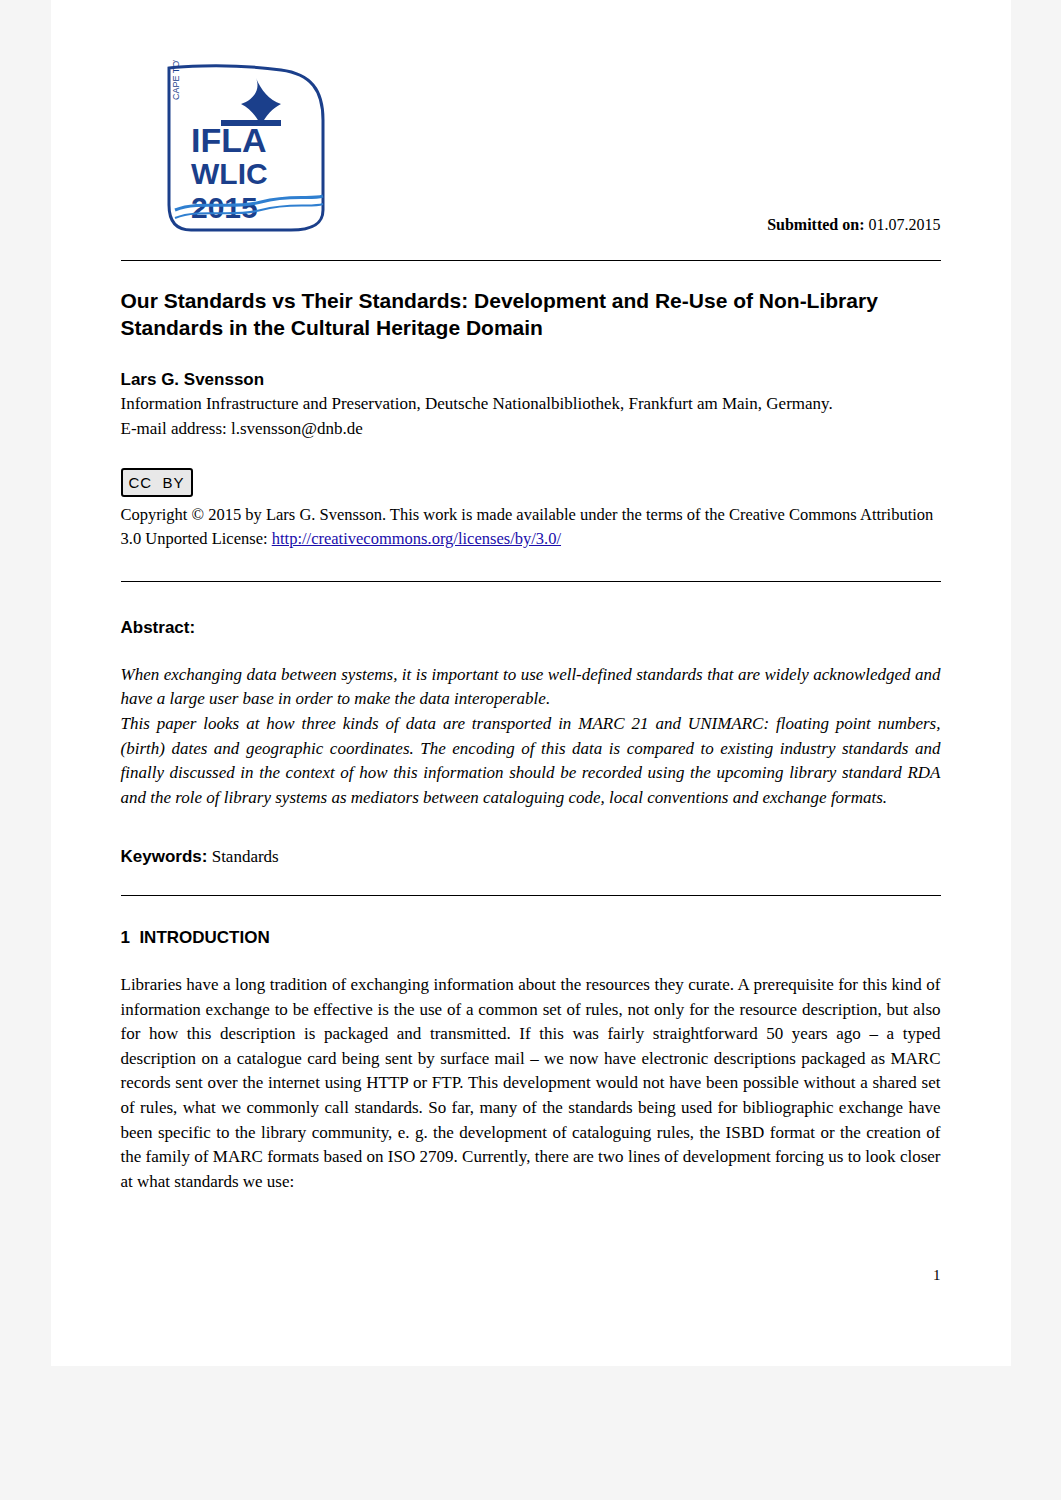CAPE TOWN IFLA WLIC 2015
Submitted on: 01.07.2015
Our Standards vs Their Standards: Development and Re-Use of Non-Library Standards in the Cultural Heritage Domain
Lars G. Svensson
Information Infrastructure and Preservation, Deutsche Nationalbibliothek, Frankfurt am Main, Germany.
E-mail address: l.svensson@dnb.de
CC BY
Copyright © 2015 by Lars G. Svensson. This work is made available under the terms of the Creative Commons Attribution 3.0 Unported License: http://creativecommons.org/licenses/by/3.0/
Abstract:
When exchanging data between systems, it is important to use well-defined standards that are widely acknowledged and have a large user base in order to make the data interoperable.
This paper looks at how three kinds of data are transported in MARC 21 and UNIMARC: floating point numbers, (birth) dates and geographic coordinates. The encoding of this data is compared to existing industry standards and finally discussed in the context of how this information should be recorded using the upcoming library standard RDA and the role of library systems as mediators between cataloguing code, local conventions and exchange formats.
Keywords: Standards
1 INTRODUCTION
Libraries have a long tradition of exchanging information about the resources they curate. A prerequisite for this kind of information exchange to be effective is the use of a common set of rules, not only for the resource description, but also for how this description is packaged and transmitted. If this was fairly straightforward 50 years ago – a typed description on a catalogue card being sent by surface mail – we now have electronic descriptions packaged as MARC records sent over the internet using HTTP or FTP. This development would not have been possible without a shared set of rules, what we commonly call standards. So far, many of the standards being used for bibliographic exchange have been specific to the library community, e. g. the development of cataloguing rules, the ISBD format or the creation of the family of MARC formats based on ISO 2709. Currently, there are two lines of development forcing us to look closer at what standards we use:
1